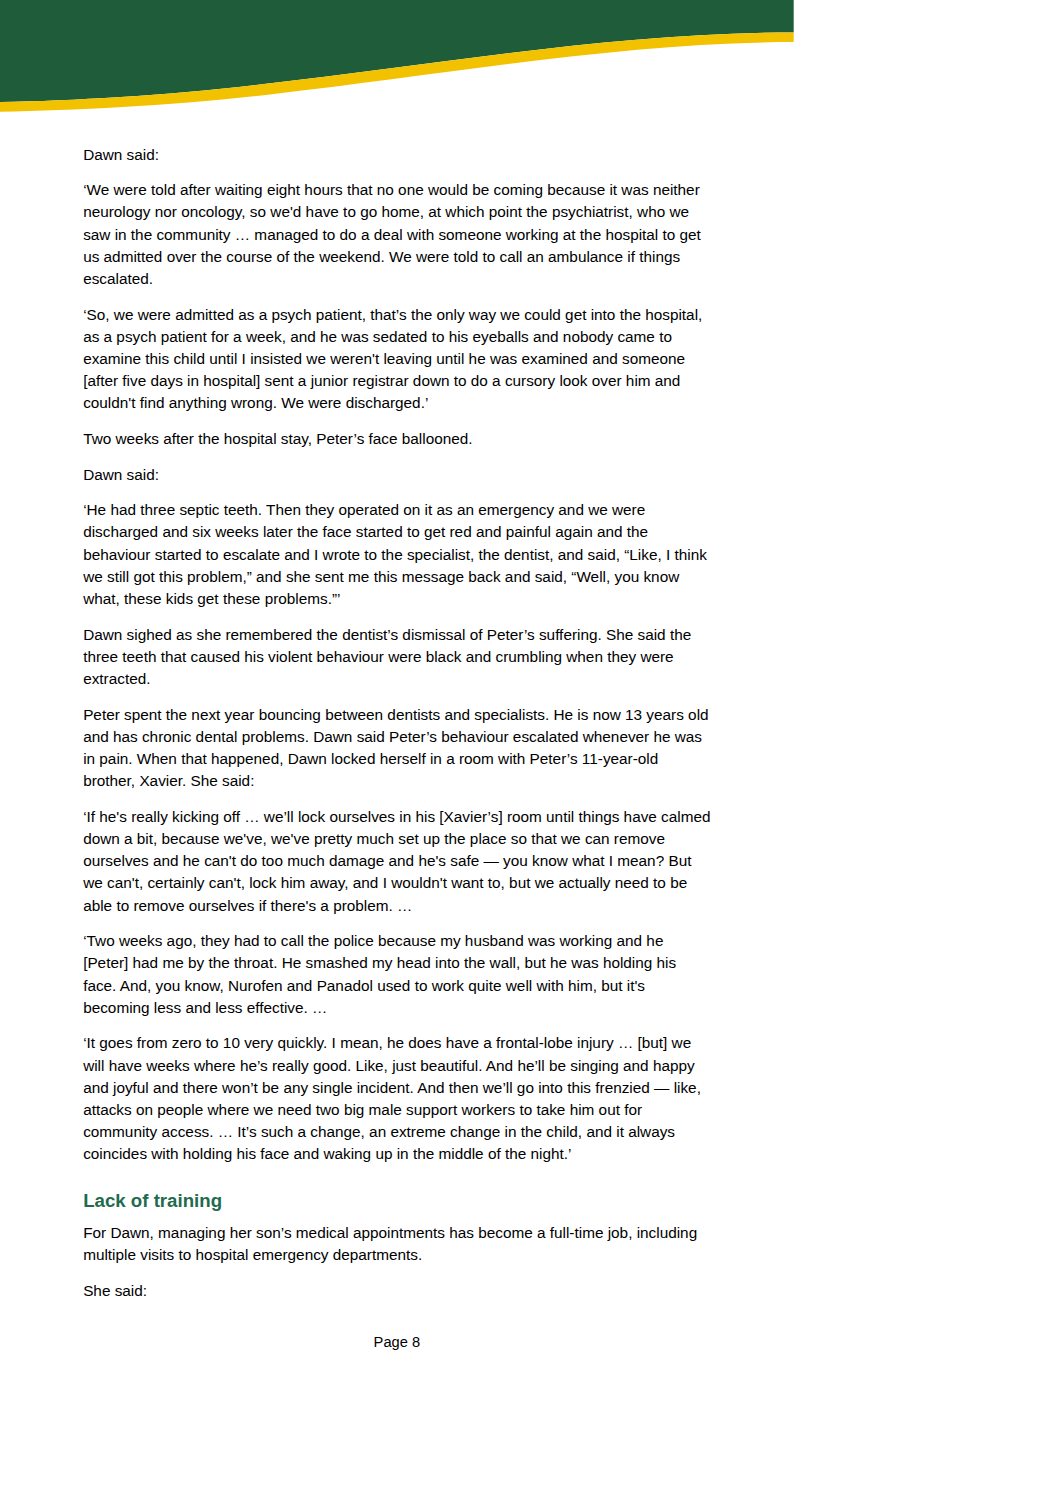Dawn said:
‘We were told after waiting eight hours that no one would be coming because it was neither neurology nor oncology, so we'd have to go home, at which point the psychiatrist, who we saw in the community … managed to do a deal with someone working at the hospital to get us admitted over the course of the weekend. We were told to call an ambulance if things escalated.
‘So, we were admitted as a psych patient, that’s the only way we could get into the hospital, as a psych patient for a week, and he was sedated to his eyeballs and nobody came to examine this child until I insisted we weren't leaving until he was examined and someone [after five days in hospital] sent a junior registrar down to do a cursory look over him and couldn't find anything wrong. We were discharged.’
Two weeks after the hospital stay, Peter’s face ballooned.
Dawn said:
‘He had three septic teeth. Then they operated on it as an emergency and we were discharged and six weeks later the face started to get red and painful again and the behaviour started to escalate and I wrote to the specialist, the dentist, and said, “Like, I think we still got this problem,” and she sent me this message back and said, “Well, you know what, these kids get these problems.”’
Dawn sighed as she remembered the dentist’s dismissal of Peter’s suffering. She said the three teeth that caused his violent behaviour were black and crumbling when they were extracted.
Peter spent the next year bouncing between dentists and specialists. He is now 13 years old and has chronic dental problems. Dawn said Peter’s behaviour escalated whenever he was in pain. When that happened, Dawn locked herself in a room with Peter’s 11-year-old brother, Xavier. She said:
‘If he's really kicking off … we’ll lock ourselves in his [Xavier’s] room until things have calmed down a bit, because we've, we've pretty much set up the place so that we can remove ourselves and he can't do too much damage and he's safe — you know what I mean? But we can't, certainly can't, lock him away, and I wouldn't want to, but we actually need to be able to remove ourselves if there's a problem. …
‘Two weeks ago, they had to call the police because my husband was working and he [Peter] had me by the throat. He smashed my head into the wall, but he was holding his face. And, you know, Nurofen and Panadol used to work quite well with him, but it's becoming less and less effective. …
‘It goes from zero to 10 very quickly. I mean, he does have a frontal-lobe injury … [but] we will have weeks where he’s really good. Like, just beautiful. And he’ll be singing and happy and joyful and there won’t be any single incident. And then we’ll go into this frenzied — like, attacks on people where we need two big male support workers to take him out for community access. … It’s such a change, an extreme change in the child, and it always coincides with holding his face and waking up in the middle of the night.’
Lack of training
For Dawn, managing her son’s medical appointments has become a full-time job, including multiple visits to hospital emergency departments.
She said:
Page 8